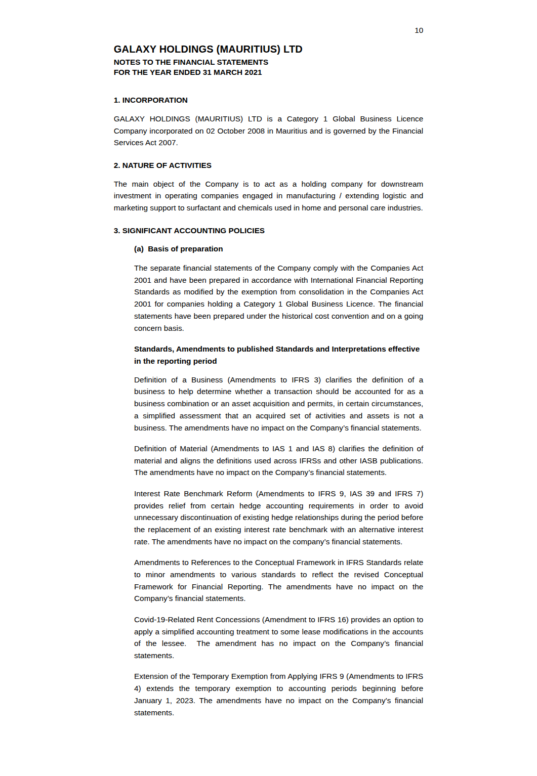10
GALAXY HOLDINGS (MAURITIUS) LTD
NOTES TO THE FINANCIAL STATEMENTS
FOR THE YEAR ENDED 31 MARCH 2021
1. INCORPORATION
GALAXY HOLDINGS (MAURITIUS) LTD is a Category 1 Global Business Licence Company incorporated on 02 October 2008 in Mauritius and is governed by the Financial Services Act 2007.
2. NATURE OF ACTIVITIES
The main object of the Company is to act as a holding company for downstream investment in operating companies engaged in manufacturing / extending logistic and marketing support to surfactant and chemicals used in home and personal care industries.
3. SIGNIFICANT ACCOUNTING POLICIES
(a) Basis of preparation
The separate financial statements of the Company comply with the Companies Act 2001 and have been prepared in accordance with International Financial Reporting Standards as modified by the exemption from consolidation in the Companies Act 2001 for companies holding a Category 1 Global Business Licence. The financial statements have been prepared under the historical cost convention and on a going concern basis.
Standards, Amendments to published Standards and Interpretations effective in the reporting period
Definition of a Business (Amendments to IFRS 3) clarifies the definition of a business to help determine whether a transaction should be accounted for as a business combination or an asset acquisition and permits, in certain circumstances, a simplified assessment that an acquired set of activities and assets is not a business. The amendments have no impact on the Company’s financial statements.
Definition of Material (Amendments to IAS 1 and IAS 8) clarifies the definition of material and aligns the definitions used across IFRSs and other IASB publications. The amendments have no impact on the Company’s financial statements.
Interest Rate Benchmark Reform (Amendments to IFRS 9, IAS 39 and IFRS 7) provides relief from certain hedge accounting requirements in order to avoid unnecessary discontinuation of existing hedge relationships during the period before the replacement of an existing interest rate benchmark with an alternative interest rate. The amendments have no impact on the company’s financial statements.
Amendments to References to the Conceptual Framework in IFRS Standards relate to minor amendments to various standards to reflect the revised Conceptual Framework for Financial Reporting. The amendments have no impact on the Company’s financial statements.
Covid-19-Related Rent Concessions (Amendment to IFRS 16) provides an option to apply a simplified accounting treatment to some lease modifications in the accounts of the lessee. The amendment has no impact on the Company’s financial statements.
Extension of the Temporary Exemption from Applying IFRS 9 (Amendments to IFRS 4) extends the temporary exemption to accounting periods beginning before January 1, 2023. The amendments have no impact on the Company’s financial statements.